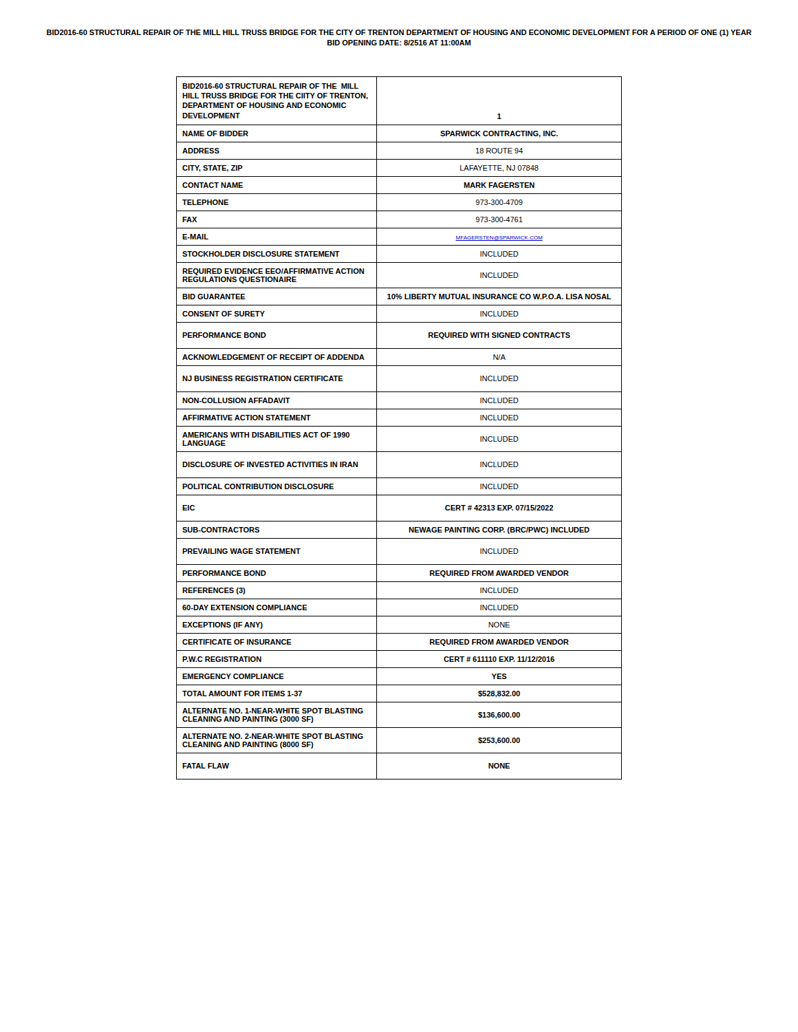BID2016-60 STRUCTURAL REPAIR OF THE MILL HILL TRUSS BRIDGE FOR THE CITY OF TRENTON DEPARTMENT OF HOUSING AND ECONOMIC DEVELOPMENT FOR A PERIOD OF ONE (1) YEAR
BID OPENING DATE: 8/2516 AT 11:00AM
| BID2016-60 STRUCTURAL REPAIR OF THE MILL HILL TRUSS BRIDGE FOR THE CIITY OF TRENTON, DEPARTMENT OF HOUSING AND ECONOMIC DEVELOPMENT | 1 |
| NAME OF BIDDER | SPARWICK CONTRACTING, INC. |
| ADDRESS | 18 ROUTE 94 |
| CITY, STATE, ZIP | LAFAYETTE, NJ 07848 |
| CONTACT NAME | MARK FAGERSTEN |
| TELEPHONE | 973-300-4709 |
| FAX | 973-300-4761 |
| E-MAIL | MFAGERSTEN@SPARWICK.COM |
| STOCKHOLDER DISCLOSURE STATEMENT | INCLUDED |
| REQUIRED EVIDENCE EEO/AFFIRMATIVE ACTION REGULATIONS QUESTIONAIRE | INCLUDED |
| BID GUARANTEE | 10% LIBERTY MUTUAL INSURANCE CO W.P.O.A. LISA NOSAL |
| CONSENT OF SURETY | INCLUDED |
| PERFORMANCE BOND | REQUIRED WITH SIGNED CONTRACTS |
| ACKNOWLEDGEMENT OF RECEIPT OF ADDENDA | N/A |
| NJ BUSINESS REGISTRATION CERTIFICATE | INCLUDED |
| NON-COLLUSION AFFADAVIT | INCLUDED |
| AFFIRMATIVE ACTION STATEMENT | INCLUDED |
| AMERICANS WITH DISABILITIES ACT OF 1990 LANGUAGE | INCLUDED |
| DISCLOSURE OF INVESTED ACTIVITIES IN IRAN | INCLUDED |
| POLITICAL CONTRIBUTION DISCLOSURE | INCLUDED |
| EIC | CERT # 42313 EXP. 07/15/2022 |
| SUB-CONTRACTORS | NEWAGE PAINTING CORP. (BRC/PWC) INCLUDED |
| PREVAILING WAGE STATEMENT | INCLUDED |
| PERFORMANCE BOND | REQUIRED FROM AWARDED VENDOR |
| REFERENCES (3) | INCLUDED |
| 60-DAY EXTENSION COMPLIANCE | INCLUDED |
| EXCEPTIONS (IF ANY) | NONE |
| CERTIFICATE OF INSURANCE | REQUIRED FROM AWARDED VENDOR |
| P.W.C REGISTRATION | CERT # 611110 EXP. 11/12/2016 |
| EMERGENCY COMPLIANCE | YES |
| TOTAL AMOUNT FOR ITEMS 1-37 | $528,832.00 |
| ALTERNATE NO. 1-NEAR-WHITE SPOT BLASTING CLEANING AND PAINTING (3000 SF) | $136,600.00 |
| ALTERNATE NO. 2-NEAR-WHITE SPOT BLASTING CLEANING AND PAINTING (8000 SF) | $253,600.00 |
| FATAL FLAW | NONE |